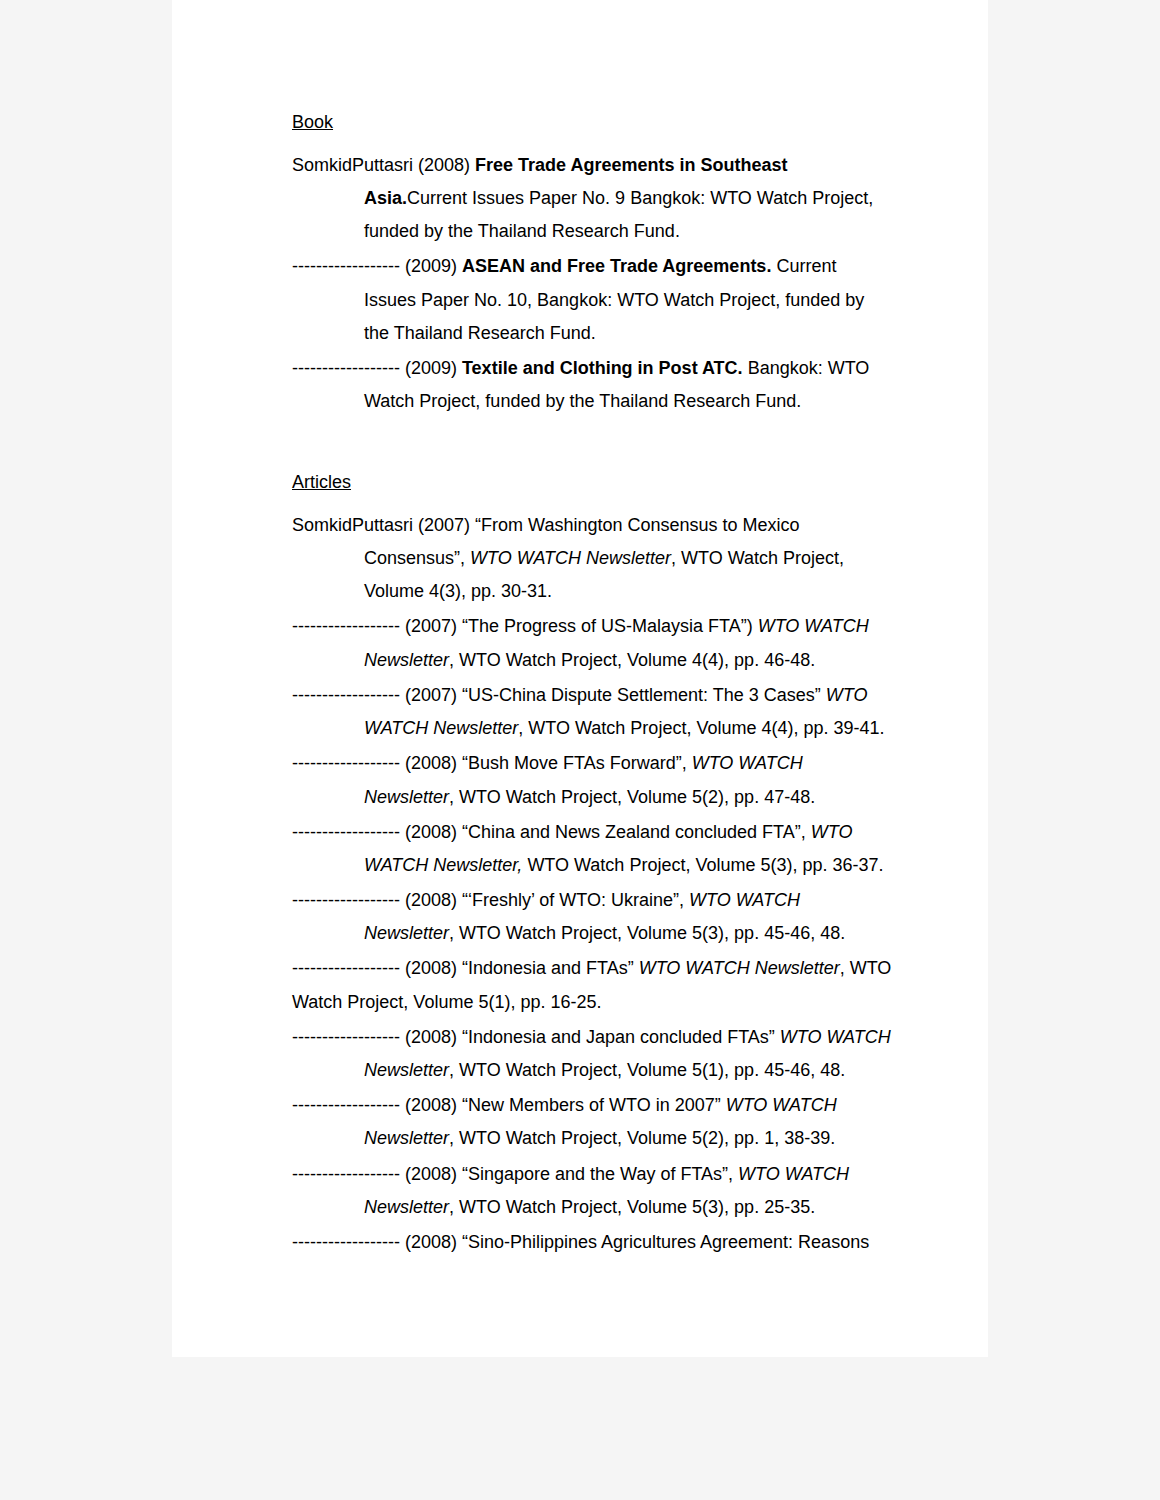Book
SomkidPuttasri (2008) Free Trade Agreements in Southeast Asia. Current Issues Paper No. 9 Bangkok: WTO Watch Project, funded by the Thailand Research Fund.
------------------ (2009) ASEAN and Free Trade Agreements. Current Issues Paper No. 10, Bangkok: WTO Watch Project, funded by the Thailand Research Fund.
------------------ (2009) Textile and Clothing in Post ATC. Bangkok: WTO Watch Project, funded by the Thailand Research Fund.
Articles
SomkidPuttasri (2007) “From Washington Consensus to Mexico Consensus”, WTO WATCH Newsletter, WTO Watch Project, Volume 4(3), pp. 30-31.
------------------ (2007) “The Progress of US-Malaysia FTA”) WTO WATCH Newsletter, WTO Watch Project, Volume 4(4), pp. 46-48.
------------------ (2007) “US-China Dispute Settlement: The 3 Cases” WTO WATCH Newsletter, WTO Watch Project, Volume 4(4), pp. 39-41.
------------------ (2008) “Bush Move FTAs Forward”, WTO WATCH Newsletter, WTO Watch Project, Volume 5(2), pp. 47-48.
------------------ (2008) “China and News Zealand concluded FTA”, WTO WATCH Newsletter, WTO Watch Project, Volume 5(3), pp. 36-37.
------------------ (2008) “‘Freshly’ of WTO: Ukraine”, WTO WATCH Newsletter, WTO Watch Project, Volume 5(3), pp. 45-46, 48.
------------------ (2008) “Indonesia and FTAs” WTO WATCH Newsletter, WTO Watch Project, Volume 5(1), pp. 16-25.
------------------ (2008) “Indonesia and Japan concluded FTAs” WTO WATCH Newsletter, WTO Watch Project, Volume 5(1), pp. 45-46, 48.
------------------ (2008) “New Members of WTO in 2007” WTO WATCH Newsletter, WTO Watch Project, Volume 5(2), pp. 1, 38-39.
------------------ (2008) “Singapore and the Way of FTAs”, WTO WATCH Newsletter, WTO Watch Project, Volume 5(3), pp. 25-35.
------------------ (2008) “Sino-Philippines Agricultures Agreement: Reasons